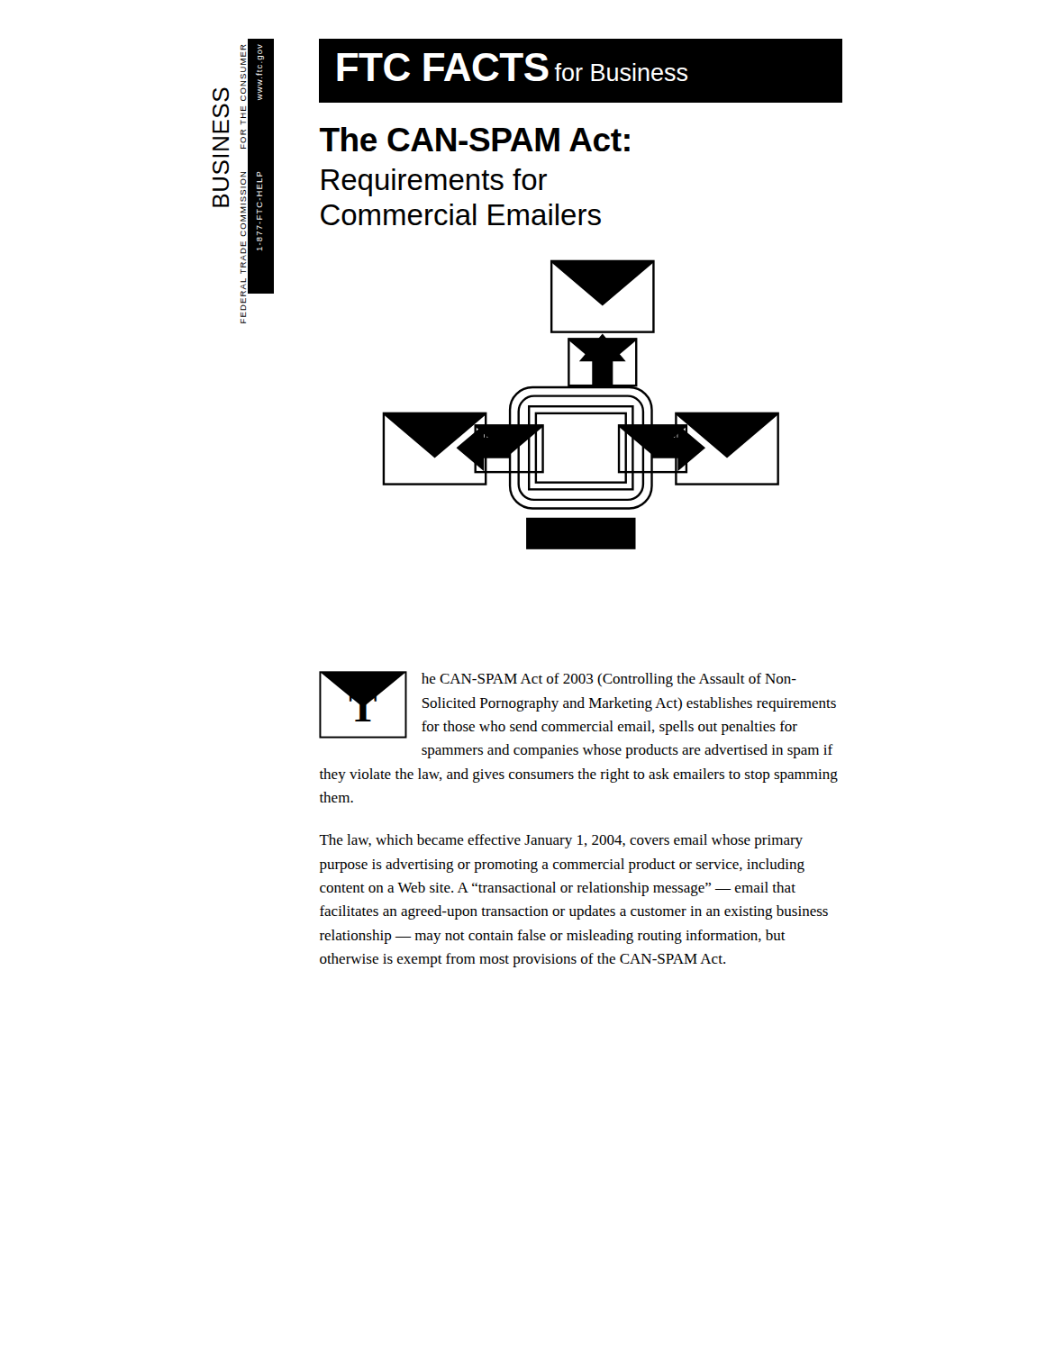BUSINESS
Federal Trade Commission
For The Consumer
1-877-FTC-HELP
www.ftc.gov
FTC FACTS
for Business
The CAN-SPAM Act:
Requirements for
Commercial Emailers
T
he CAN-SPAM Act of 2003 (Controlling the Assault of Non-Solicited Pornography and Marketing Act) establishes requirements for those who send commercial email, spells out penalties for spammers and companies whose products are advertised in spam if they violate the law, and gives consumers the right to ask emailers to stop spamming them.
The law, which became effective January 1, 2004, covers email whose primary purpose is advertising or promoting a commercial product or service, including content on a Web site. A “transactional or relationship message” — email that facilitates an agreed-upon transaction or updates a customer in an existing business relationship — may not contain false or misleading routing information, but otherwise is exempt from most provisions of the CAN-SPAM Act.